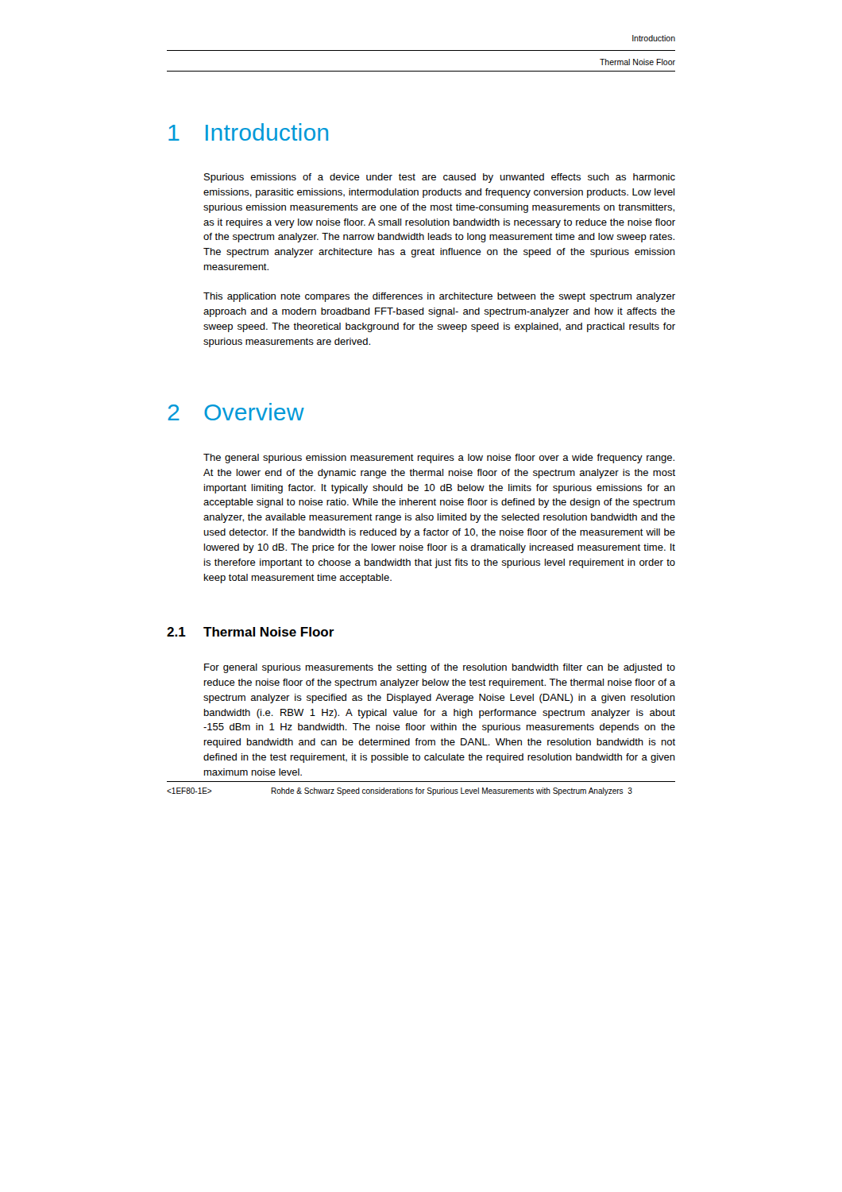Introduction
Thermal Noise Floor
1 Introduction
Spurious emissions of a device under test are caused by unwanted effects such as harmonic emissions, parasitic emissions, intermodulation products and frequency conversion products. Low level spurious emission measurements are one of the most time-consuming measurements on transmitters, as it requires a very low noise floor. A small resolution bandwidth is necessary to reduce the noise floor of the spectrum analyzer. The narrow bandwidth leads to long measurement time and low sweep rates. The spectrum analyzer architecture has a great influence on the speed of the spurious emission measurement.
This application note compares the differences in architecture between the swept spectrum analyzer approach and a modern broadband FFT-based signal- and spectrum-analyzer and how it affects the sweep speed. The theoretical background for the sweep speed is explained, and practical results for spurious measurements are derived.
2 Overview
The general spurious emission measurement requires a low noise floor over a wide frequency range. At the lower end of the dynamic range the thermal noise floor of the spectrum analyzer is the most important limiting factor. It typically should be 10 dB below the limits for spurious emissions for an acceptable signal to noise ratio. While the inherent noise floor is defined by the design of the spectrum analyzer, the available measurement range is also limited by the selected resolution bandwidth and the used detector. If the bandwidth is reduced by a factor of 10, the noise floor of the measurement will be lowered by 10 dB. The price for the lower noise floor is a dramatically increased measurement time. It is therefore important to choose a bandwidth that just fits to the spurious level requirement in order to keep total measurement time acceptable.
2.1 Thermal Noise Floor
For general spurious measurements the setting of the resolution bandwidth filter can be adjusted to reduce the noise floor of the spectrum analyzer below the test requirement. The thermal noise floor of a spectrum analyzer is specified as the Displayed Average Noise Level (DANL) in a given resolution bandwidth (i.e. RBW 1 Hz). A typical value for a high performance spectrum analyzer is about -155 dBm in 1 Hz bandwidth. The noise floor within the spurious measurements depends on the required bandwidth and can be determined from the DANL. When the resolution bandwidth is not defined in the test requirement, it is possible to calculate the required resolution bandwidth for a given maximum noise level.
<1EF80-1E> Rohde & Schwarz Speed considerations for Spurious Level Measurements with Spectrum Analyzers 3